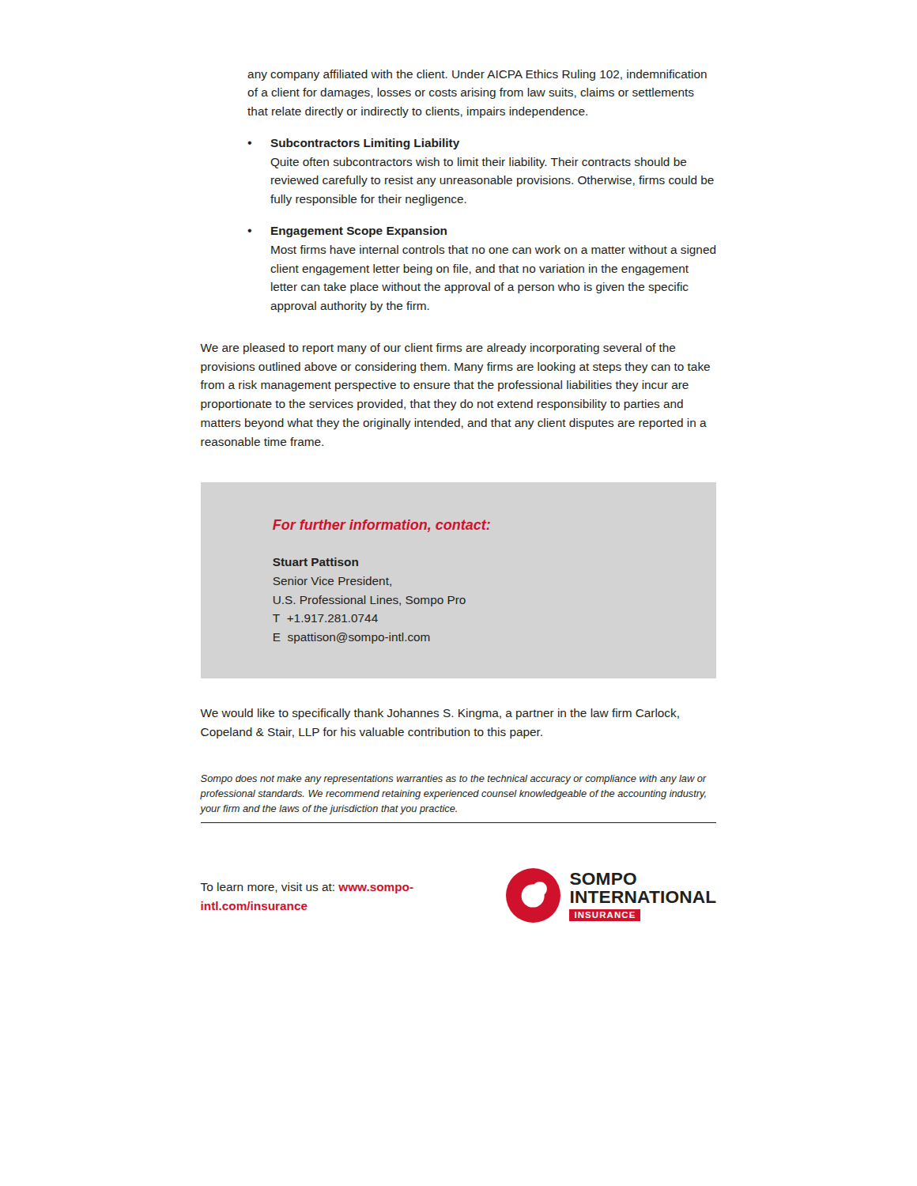any company affiliated with the client. Under AICPA Ethics Ruling 102, indemnification of a client for damages, losses or costs arising from law suits, claims or settlements that relate directly or indirectly to clients, impairs independence.
Subcontractors Limiting Liability Quite often subcontractors wish to limit their liability. Their contracts should be reviewed carefully to resist any unreasonable provisions. Otherwise, firms could be fully responsible for their negligence.
Engagement Scope Expansion Most firms have internal controls that no one can work on a matter without a signed client engagement letter being on file, and that no variation in the engagement letter can take place without the approval of a person who is given the specific approval authority by the firm.
We are pleased to report many of our client firms are already incorporating several of the provisions outlined above or considering them. Many firms are looking at steps they can to take from a risk management perspective to ensure that the professional liabilities they incur are proportionate to the services provided, that they do not extend responsibility to parties and matters beyond what they the originally intended, and that any client disputes are reported in a reasonable time frame.
For further information, contact:
Stuart Pattison
Senior Vice President,
U.S. Professional Lines, Sompo Pro
T +1.917.281.0744
E spattison@sompo-intl.com
We would like to specifically thank Johannes S. Kingma, a partner in the law firm Carlock, Copeland & Stair, LLP for his valuable contribution to this paper.
Sompo does not make any representations warranties as to the technical accuracy or compliance with any law or professional standards. We recommend retaining experienced counsel knowledgeable of the accounting industry, your firm and the laws of the jurisdiction that you practice.
To learn more, visit us at: www.sompo-intl.com/insurance
SOMPO INTERNATIONAL INSURANCE